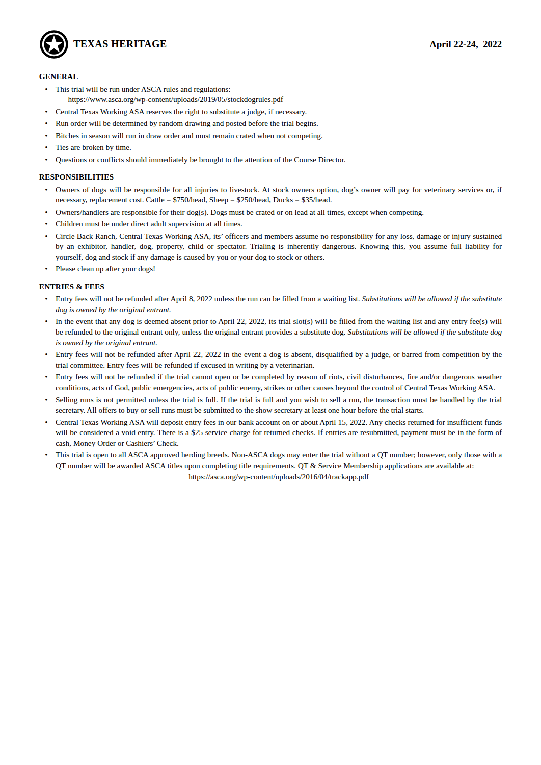TEXAS HERITAGE
April 22-24, 2022
GENERAL
This trial will be run under ASCA rules and regulations: https://www.asca.org/wp-content/uploads/2019/05/stockdogrules.pdf
Central Texas Working ASA reserves the right to substitute a judge, if necessary.
Run order will be determined by random drawing and posted before the trial begins.
Bitches in season will run in draw order and must remain crated when not competing.
Ties are broken by time.
Questions or conflicts should immediately be brought to the attention of the Course Director.
RESPONSIBILITIES
Owners of dogs will be responsible for all injuries to livestock. At stock owners option, dog’s owner will pay for veterinary services or, if necessary, replacement cost. Cattle = $750/head, Sheep = $250/head, Ducks = $35/head.
Owners/handlers are responsible for their dog(s). Dogs must be crated or on lead at all times, except when competing.
Children must be under direct adult supervision at all times.
Circle Back Ranch, Central Texas Working ASA, its’ officers and members assume no responsibility for any loss, damage or injury sustained by an exhibitor, handler, dog, property, child or spectator. Trialing is inherently dangerous. Knowing this, you assume full liability for yourself, dog and stock if any damage is caused by you or your dog to stock or others.
Please clean up after your dogs!
ENTRIES & FEES
Entry fees will not be refunded after April 8, 2022 unless the run can be filled from a waiting list. Substitutions will be allowed if the substitute dog is owned by the original entrant.
In the event that any dog is deemed absent prior to April 22, 2022, its trial slot(s) will be filled from the waiting list and any entry fee(s) will be refunded to the original entrant only, unless the original entrant provides a substitute dog. Substitutions will be allowed if the substitute dog is owned by the original entrant.
Entry fees will not be refunded after April 22, 2022 in the event a dog is absent, disqualified by a judge, or barred from competition by the trial committee. Entry fees will be refunded if excused in writing by a veterinarian.
Entry fees will not be refunded if the trial cannot open or be completed by reason of riots, civil disturbances, fire and/or dangerous weather conditions, acts of God, public emergencies, acts of public enemy, strikes or other causes beyond the control of Central Texas Working ASA.
Selling runs is not permitted unless the trial is full. If the trial is full and you wish to sell a run, the transaction must be handled by the trial secretary. All offers to buy or sell runs must be submitted to the show secretary at least one hour before the trial starts.
Central Texas Working ASA will deposit entry fees in our bank account on or about April 15, 2022. Any checks returned for insufficient funds will be considered a void entry. There is a $25 service charge for returned checks. If entries are resubmitted, payment must be in the form of cash, Money Order or Cashiers’ Check.
This trial is open to all ASCA approved herding breeds. Non-ASCA dogs may enter the trial without a QT number; however, only those with a QT number will be awarded ASCA titles upon completing title requirements. QT & Service Membership applications are available at: https://asca.org/wp-content/uploads/2016/04/trackapp.pdf